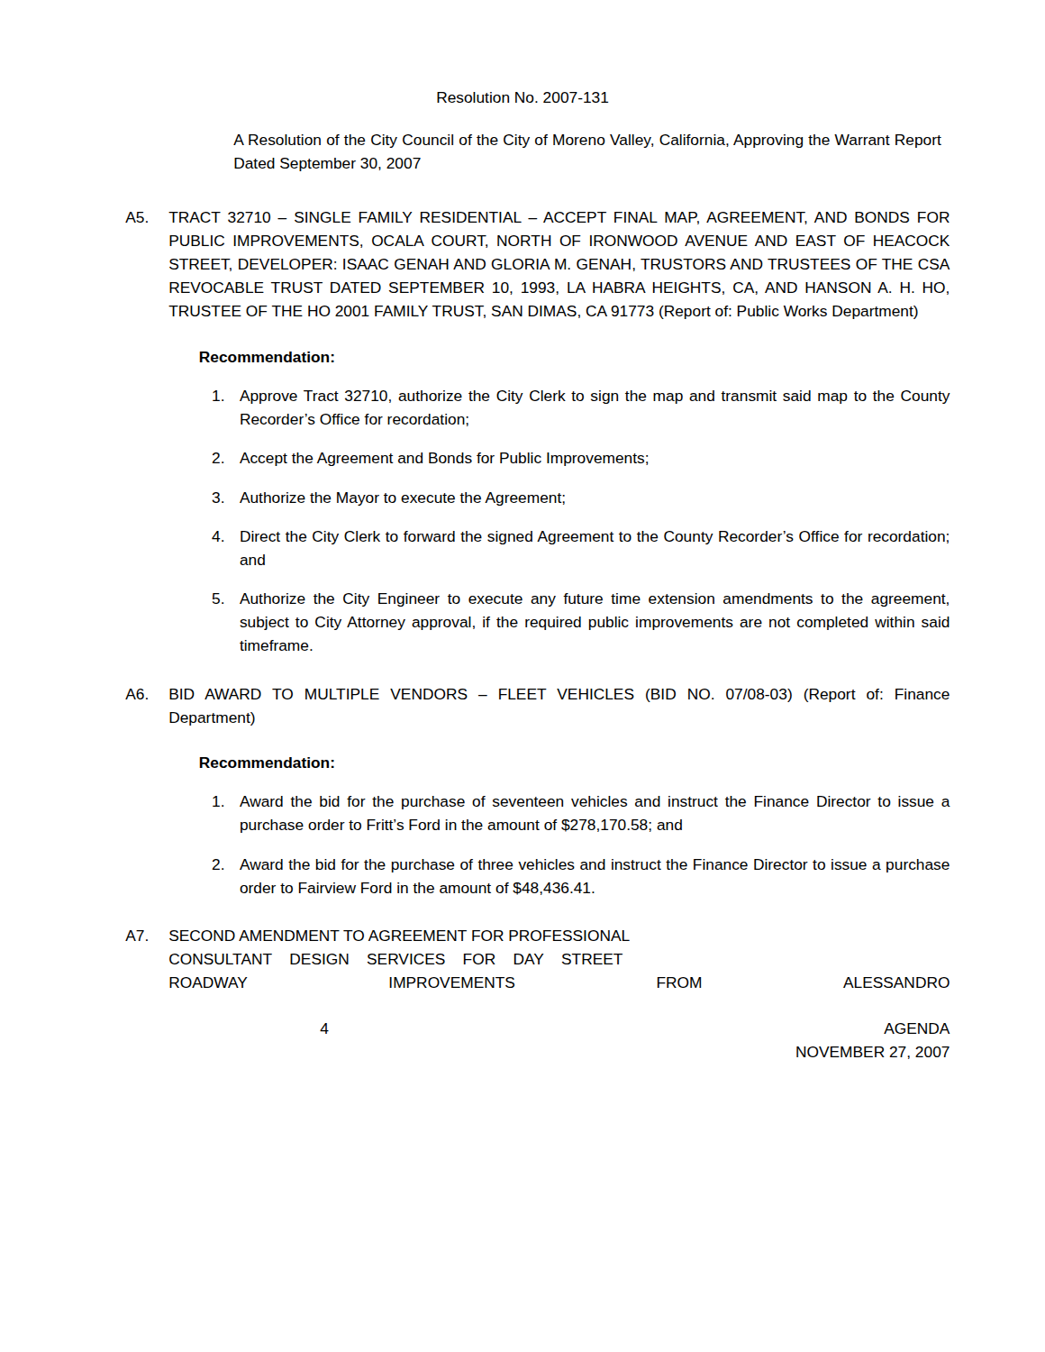Resolution No. 2007-131
A Resolution of the City Council of the City of Moreno Valley, California, Approving the Warrant Report Dated September 30, 2007
A5.
TRACT 32710 – SINGLE FAMILY RESIDENTIAL – ACCEPT FINAL MAP, AGREEMENT, AND BONDS FOR PUBLIC IMPROVEMENTS, OCALA COURT, NORTH OF IRONWOOD AVENUE AND EAST OF HEACOCK STREET, DEVELOPER: ISAAC GENAH AND GLORIA M. GENAH, TRUSTORS AND TRUSTEES OF THE CSA REVOCABLE TRUST DATED SEPTEMBER 10, 1993, LA HABRA HEIGHTS, CA, AND HANSON A. H. HO, TRUSTEE OF THE HO 2001 FAMILY TRUST, SAN DIMAS, CA 91773 (Report of: Public Works Department)
Recommendation:
Approve Tract 32710, authorize the City Clerk to sign the map and transmit said map to the County Recorder’s Office for recordation;
Accept the Agreement and Bonds for Public Improvements;
Authorize the Mayor to execute the Agreement;
Direct the City Clerk to forward the signed Agreement to the County Recorder’s Office for recordation; and
Authorize the City Engineer to execute any future time extension amendments to the agreement, subject to City Attorney approval, if the required public improvements are not completed within said timeframe.
A6.
BID AWARD TO MULTIPLE VENDORS – FLEET VEHICLES (BID NO. 07/08-03) (Report of: Finance Department)
Recommendation:
Award the bid for the purchase of seventeen vehicles and instruct the Finance Director to issue a purchase order to Fritt’s Ford in the amount of $278,170.58; and
Award the bid for the purchase of three vehicles and instruct the Finance Director to issue a purchase order to Fairview Ford in the amount of $48,436.41.
A7.
SECOND AMENDMENT TO AGREEMENT FOR PROFESSIONAL CONSULTANT DESIGN SERVICES FOR DAY STREET
ROADWAY IMPROVEMENTS FROM ALESSANDRO
4
AGENDA
NOVEMBER 27, 2007